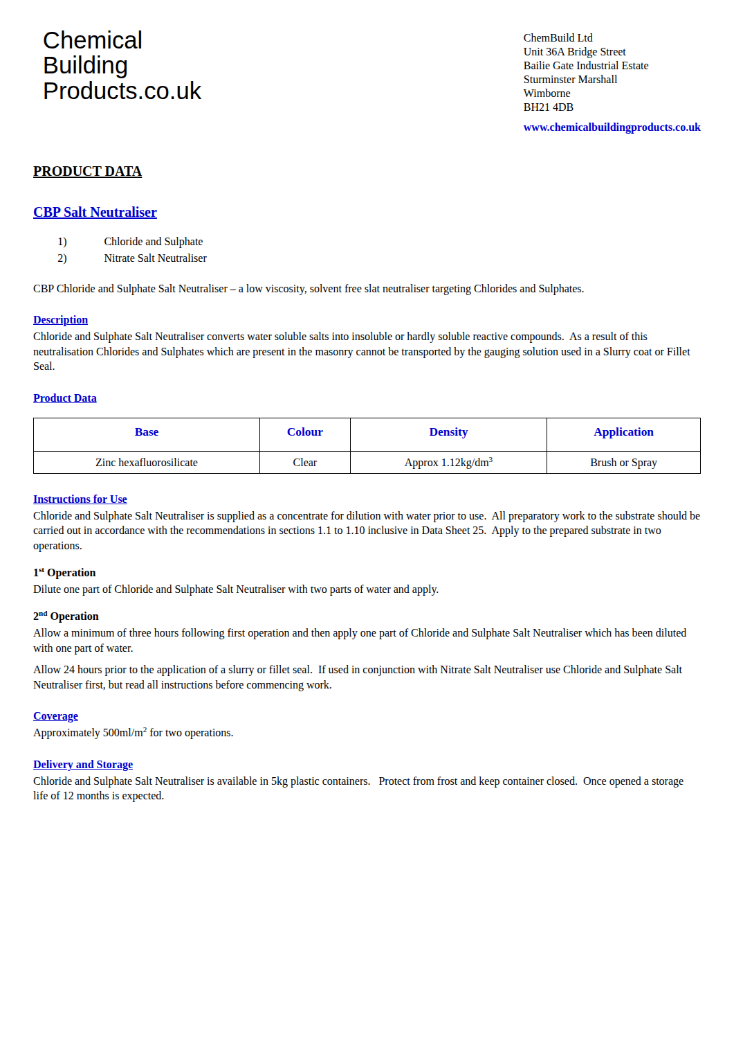Chemical Building Products.co.uk
ChemBuild Ltd
Unit 36A Bridge Street
Bailie Gate Industrial Estate
Sturminster Marshall
Wimborne
BH21 4DB www.chemicalbuildingproducts.co.uk
PRODUCT DATA
CBP Salt Neutraliser
1) Chloride and Sulphate
2) Nitrate Salt Neutraliser
CBP Chloride and Sulphate Salt Neutraliser – a low viscosity, solvent free slat neutraliser targeting Chlorides and Sulphates.
Description
Chloride and Sulphate Salt Neutraliser converts water soluble salts into insoluble or hardly soluble reactive compounds. As a result of this neutralisation Chlorides and Sulphates which are present in the masonry cannot be transported by the gauging solution used in a Slurry coat or Fillet Seal.
Product Data
| Base | Colour | Density | Application |
| --- | --- | --- | --- |
| Zinc hexafluorosilicate | Clear | Approx 1.12kg/dm 3 | Brush or Spray |
Instructions for Use
Chloride and Sulphate Salt Neutraliser is supplied as a concentrate for dilution with water prior to use. All preparatory work to the substrate should be carried out in accordance with the recommendations in sections 1.1 to 1.10 inclusive in Data Sheet 25. Apply to the prepared substrate in two operations.
1st Operation
Dilute one part of Chloride and Sulphate Salt Neutraliser with two parts of water and apply.
2nd Operation
Allow a minimum of three hours following first operation and then apply one part of Chloride and Sulphate Salt Neutraliser which has been diluted with one part of water.
Allow 24 hours prior to the application of a slurry or fillet seal. If used in conjunction with Nitrate Salt Neutraliser use Chloride and Sulphate Salt Neutraliser first, but read all instructions before commencing work.
Coverage
Approximately 500ml/m2 for two operations.
Delivery and Storage
Chloride and Sulphate Salt Neutraliser is available in 5kg plastic containers. Protect from frost and keep container closed. Once opened a storage life of 12 months is expected.